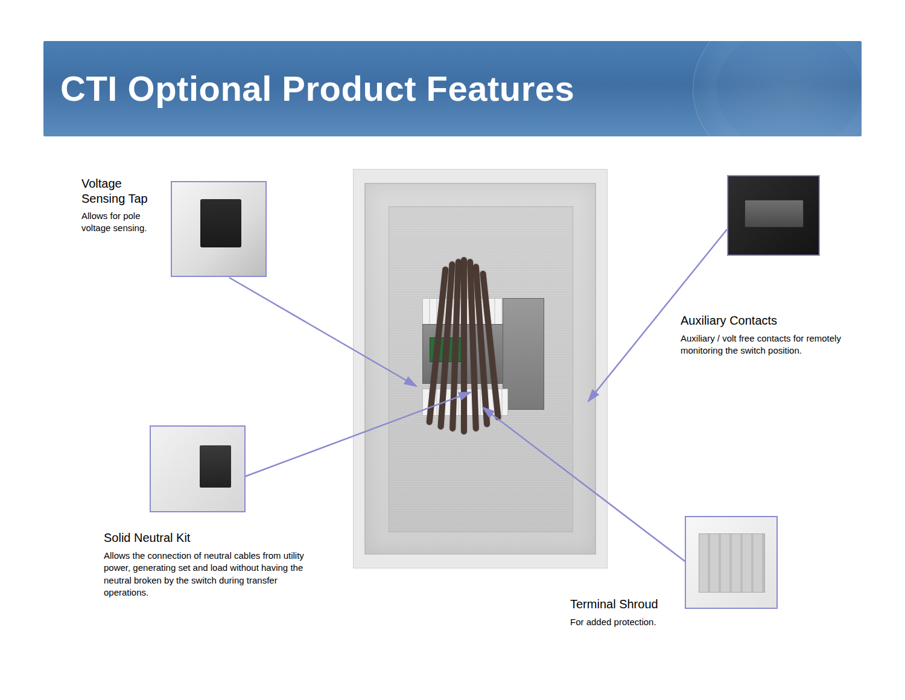CTI Optional Product Features
Voltage
Sensing Tap
Allows for pole voltage sensing.
Auxiliary Contacts
Auxiliary / volt free contacts for remotely monitoring the switch position.
Solid Neutral Kit
Allows the connection of neutral cables from utility power, generating set and load without having the neutral broken by the switch during transfer operations.
Terminal Shroud
For added protection.